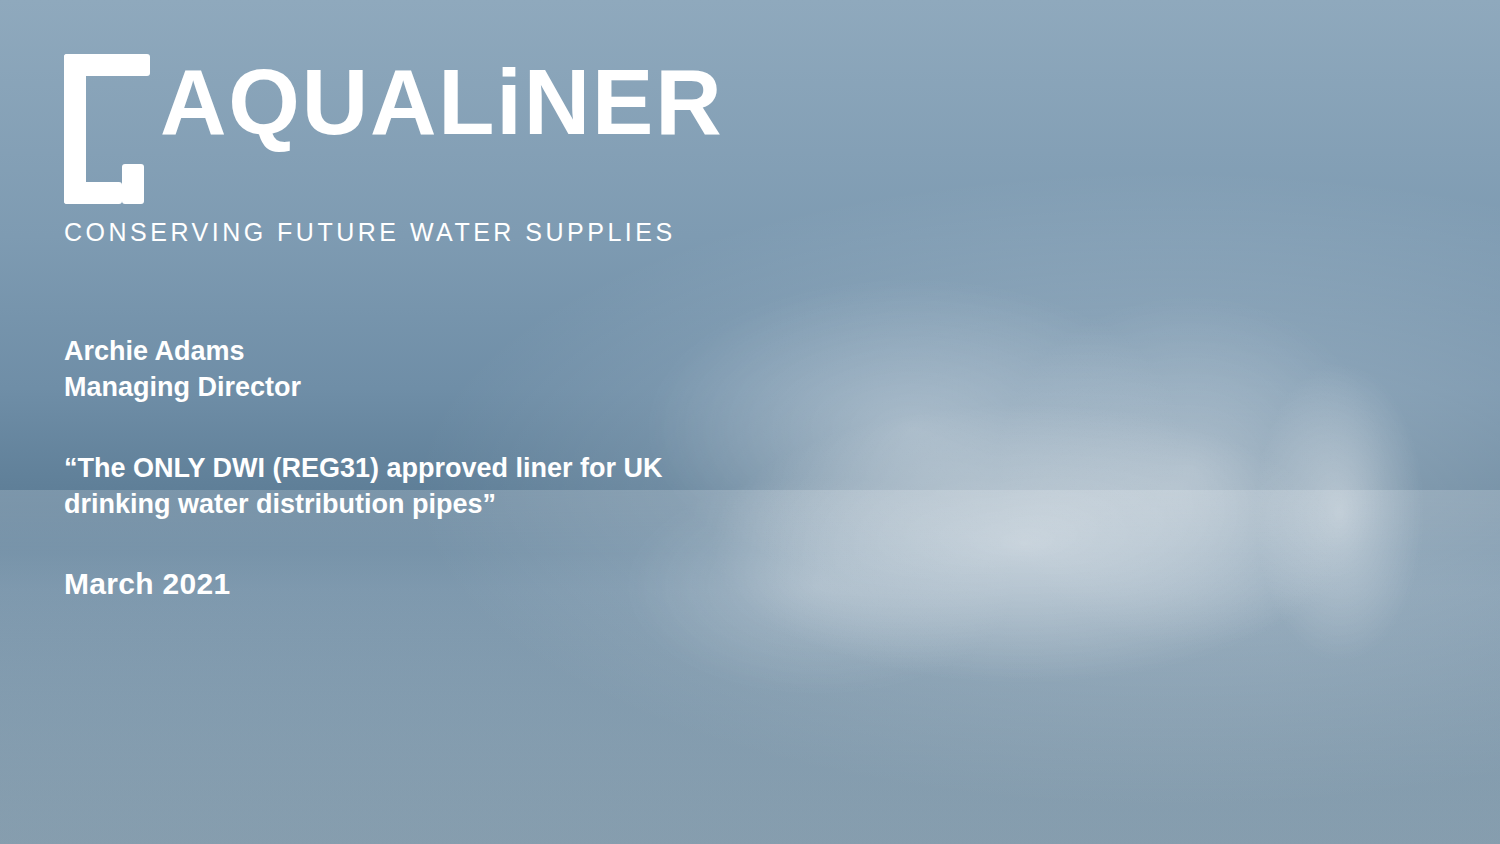AQUALi NER
Conserving Future Water Supplies
Archie Adams
Managing Director
“The ONLY DWI (REG31) approved liner for UK drinking water distribution pipes”
March 2021